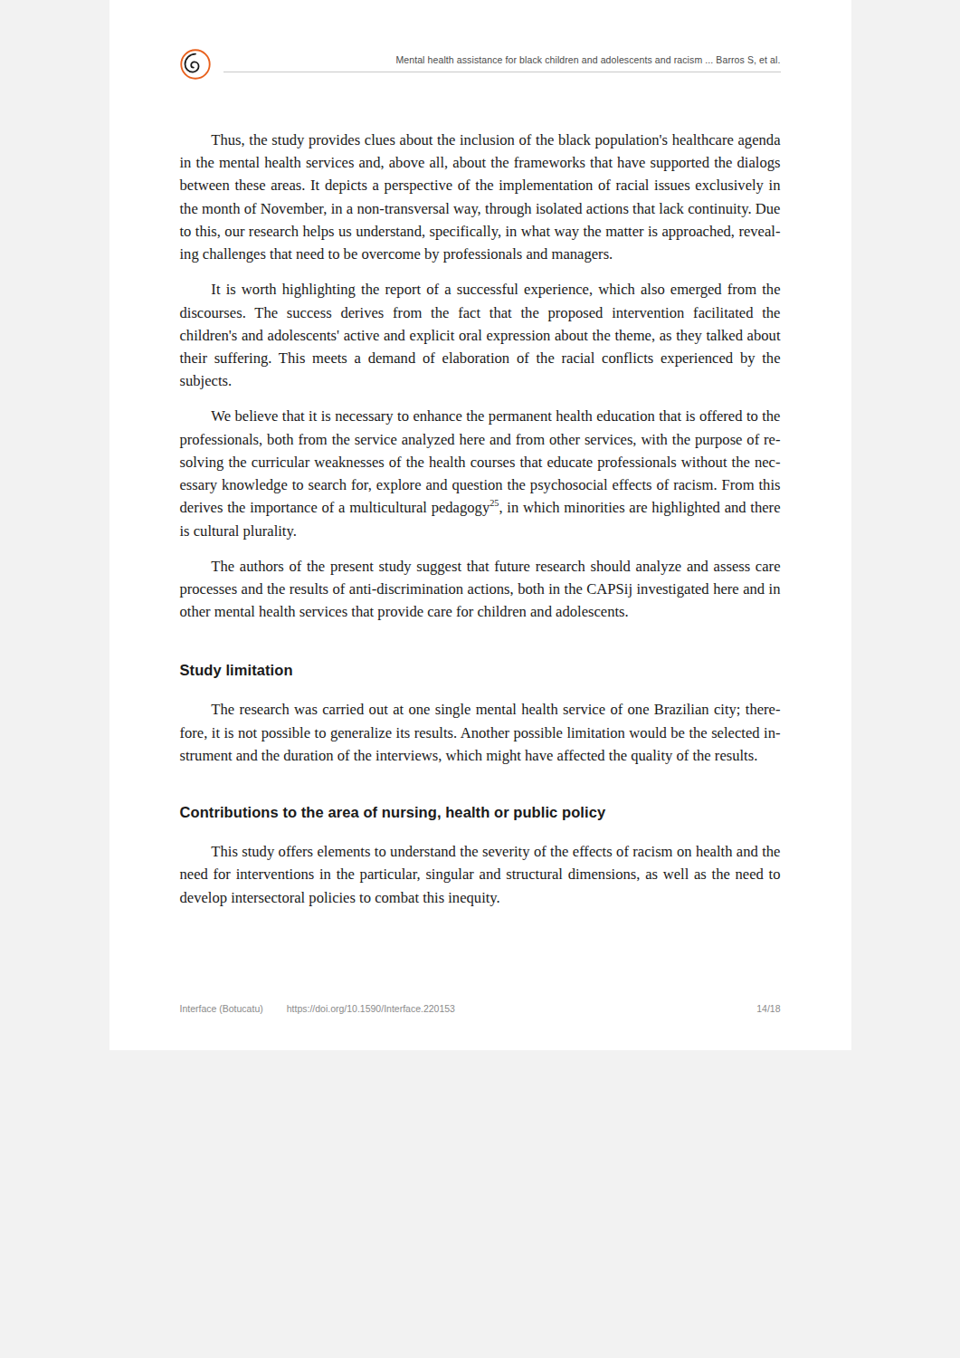Mental health assistance for black children and adolescents and racism ... Barros S, et al.
Thus, the study provides clues about the inclusion of the black population's healthcare agenda in the mental health services and, above all, about the frameworks that have supported the dialogs between these areas. It depicts a perspective of the implementation of racial issues exclusively in the month of November, in a non-transversal way, through isolated actions that lack continuity. Due to this, our research helps us understand, specifically, in what way the matter is approached, revealing challenges that need to be overcome by professionals and managers.
It is worth highlighting the report of a successful experience, which also emerged from the discourses. The success derives from the fact that the proposed intervention facilitated the children's and adolescents' active and explicit oral expression about the theme, as they talked about their suffering. This meets a demand of elaboration of the racial conflicts experienced by the subjects.
We believe that it is necessary to enhance the permanent health education that is offered to the professionals, both from the service analyzed here and from other services, with the purpose of resolving the curricular weaknesses of the health courses that educate professionals without the necessary knowledge to search for, explore and question the psychosocial effects of racism. From this derives the importance of a multicultural pedagogy25, in which minorities are highlighted and there is cultural plurality.
The authors of the present study suggest that future research should analyze and assess care processes and the results of anti-discrimination actions, both in the CAPSij investigated here and in other mental health services that provide care for children and adolescents.
Study limitation
The research was carried out at one single mental health service of one Brazilian city; therefore, it is not possible to generalize its results. Another possible limitation would be the selected instrument and the duration of the interviews, which might have affected the quality of the results.
Contributions to the area of nursing, health or public policy
This study offers elements to understand the severity of the effects of racism on health and the need for interventions in the particular, singular and structural dimensions, as well as the need to develop intersectoral policies to combat this inequity.
Interface (Botucatu) https://doi.org/10.1590/Interface.220153
14/18